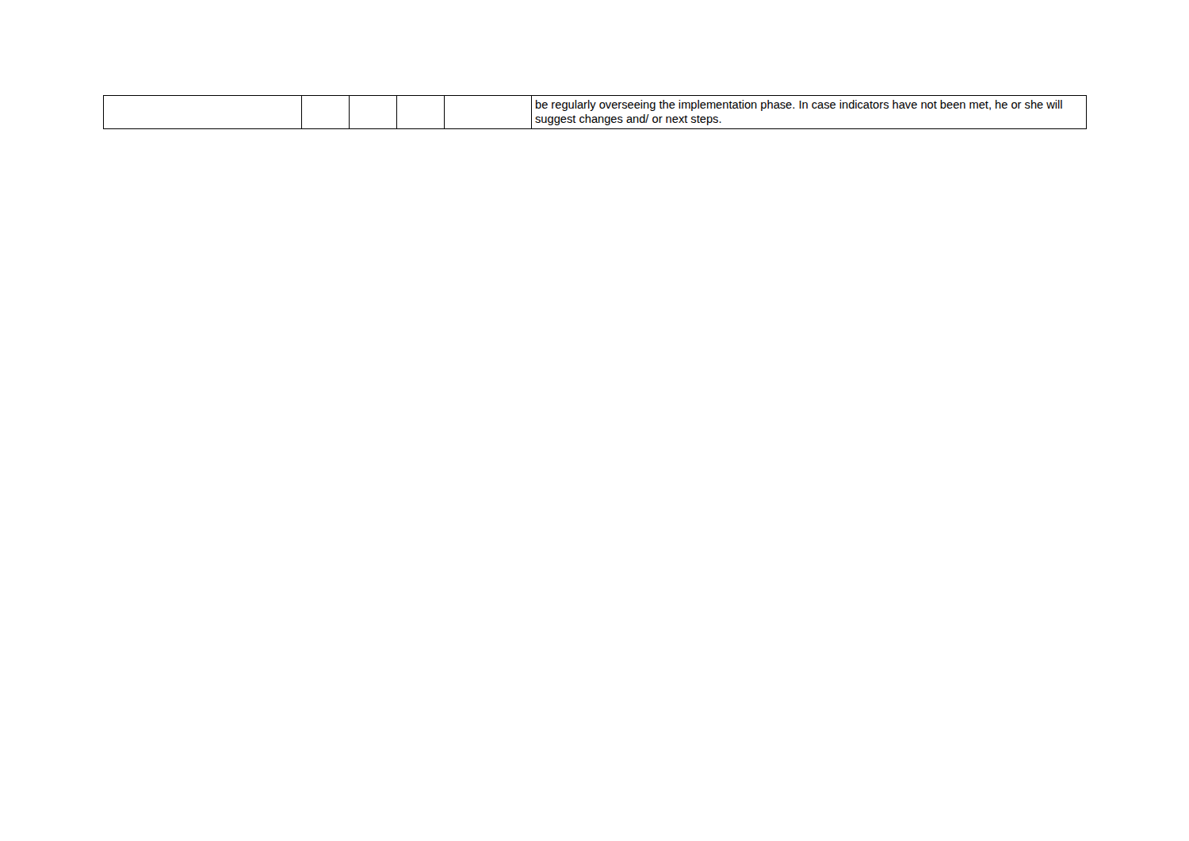| | | | | | be regularly overseeing the implementation phase. In case indicators have not been met, he or she will suggest changes and/ or next steps. |